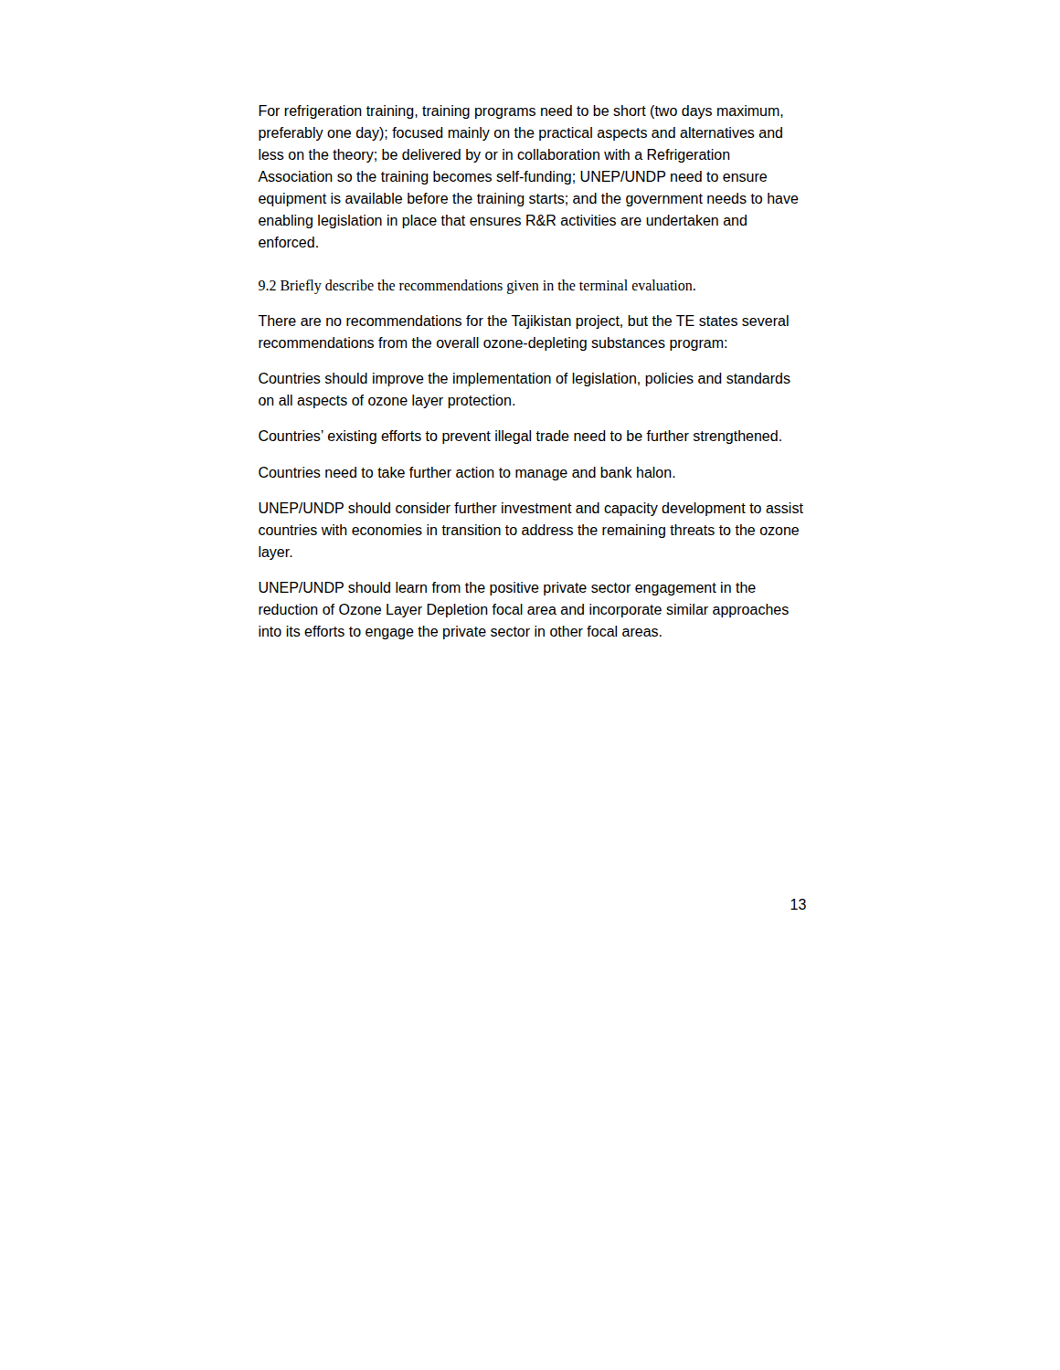For refrigeration training, training programs need to be short (two days maximum, preferably one day); focused mainly on the practical aspects and alternatives and less on the theory; be delivered by or in collaboration with a Refrigeration Association so the training becomes self-funding; UNEP/UNDP need to ensure equipment is available before the training starts; and the government needs to have enabling legislation in place that ensures R&R activities are undertaken and enforced.
9.2 Briefly describe the recommendations given in the terminal evaluation.
There are no recommendations for the Tajikistan project, but the TE states several recommendations from the overall ozone-depleting substances program:
Countries should improve the implementation of legislation, policies and standards on all aspects of ozone layer protection.
Countries’ existing efforts to prevent illegal trade need to be further strengthened.
Countries need to take further action to manage and bank halon.
UNEP/UNDP should consider further investment and capacity development to assist countries with economies in transition to address the remaining threats to the ozone layer.
UNEP/UNDP should learn from the positive private sector engagement in the reduction of Ozone Layer Depletion focal area and incorporate similar approaches into its efforts to engage the private sector in other focal areas.
13